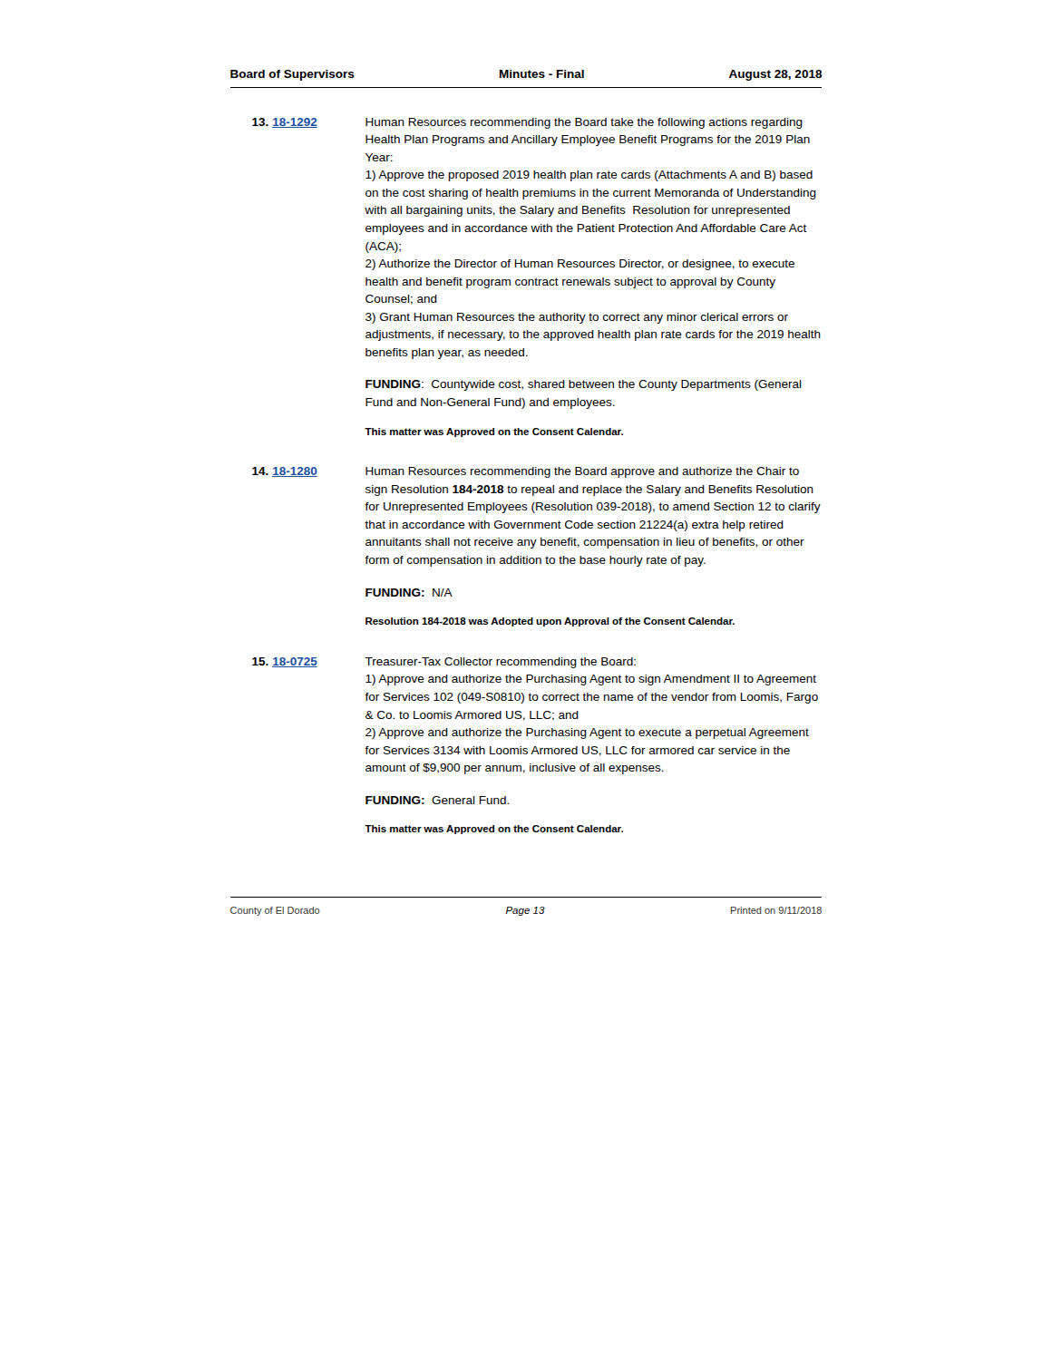Board of Supervisors
Minutes - Final
August 28, 2018
13. 18-1292
Human Resources recommending the Board take the following actions regarding Health Plan Programs and Ancillary Employee Benefit Programs for the 2019 Plan Year:
1) Approve the proposed 2019 health plan rate cards (Attachments A and B) based on the cost sharing of health premiums in the current Memoranda of Understanding with all bargaining units, the Salary and Benefits Resolution for unrepresented employees and in accordance with the Patient Protection And Affordable Care Act (ACA);
2) Authorize the Director of Human Resources Director, or designee, to execute health and benefit program contract renewals subject to approval by County Counsel; and
3) Grant Human Resources the authority to correct any minor clerical errors or adjustments, if necessary, to the approved health plan rate cards for the 2019 health benefits plan year, as needed.
FUNDING: Countywide cost, shared between the County Departments (General Fund and Non-General Fund) and employees.
This matter was Approved on the Consent Calendar.
14. 18-1280
Human Resources recommending the Board approve and authorize the Chair to sign Resolution 184-2018 to repeal and replace the Salary and Benefits Resolution for Unrepresented Employees (Resolution 039-2018), to amend Section 12 to clarify that in accordance with Government Code section 21224(a) extra help retired annuitants shall not receive any benefit, compensation in lieu of benefits, or other form of compensation in addition to the base hourly rate of pay.
FUNDING: N/A
Resolution 184-2018 was Adopted upon Approval of the Consent Calendar.
15. 18-0725
Treasurer-Tax Collector recommending the Board:
1) Approve and authorize the Purchasing Agent to sign Amendment II to Agreement for Services 102 (049-S0810) to correct the name of the vendor from Loomis, Fargo & Co. to Loomis Armored US, LLC; and
2) Approve and authorize the Purchasing Agent to execute a perpetual Agreement for Services 3134 with Loomis Armored US, LLC for armored car service in the amount of $9,900 per annum, inclusive of all expenses.
FUNDING: General Fund.
This matter was Approved on the Consent Calendar.
County of El Dorado
Page 13
Printed on 9/11/2018